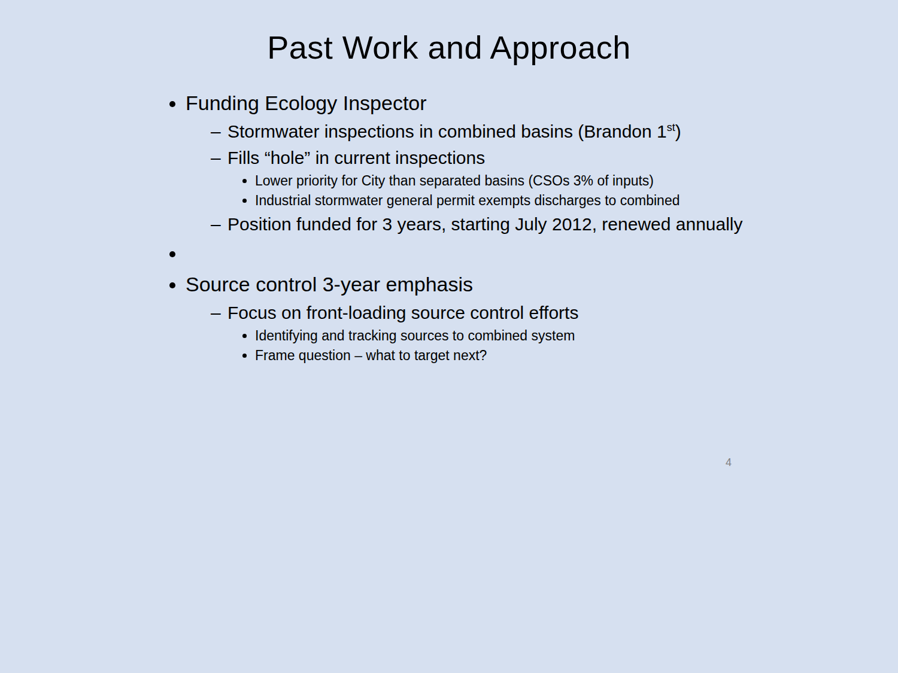Past Work and Approach
Funding Ecology Inspector
Stormwater inspections in combined basins (Brandon 1st)
Fills “hole” in current inspections
Lower priority for City than separated basins (CSOs 3% of inputs)
Industrial stormwater general permit exempts discharges to combined
Position funded for 3 years, starting July 2012, renewed annually
Source control 3-year emphasis
Focus on front-loading source control efforts
Identifying and tracking sources to combined system
Frame question – what to target next?
4